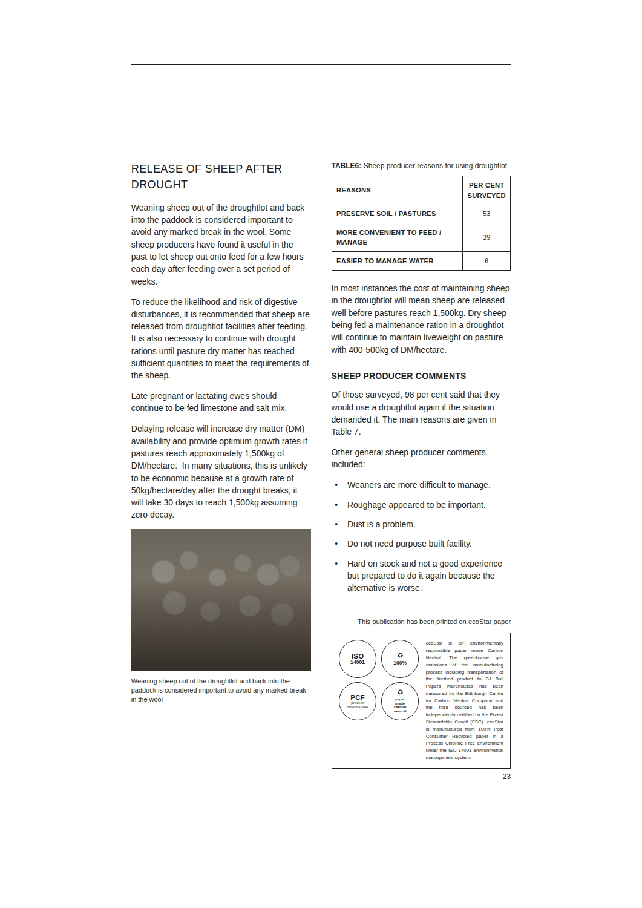Release of sheep after drought
Weaning sheep out of the droughtlot and back into the paddock is considered important to avoid any marked break in the wool. Some sheep producers have found it useful in the past to let sheep out onto feed for a few hours each day after feeding over a set period of weeks.
To reduce the likelihood and risk of digestive disturbances, it is recommended that sheep are released from droughtlot facilities after feeding. It is also necessary to continue with drought rations until pasture dry matter has reached sufficient quantities to meet the requirements of the sheep.
Late pregnant or lactating ewes should continue to be fed limestone and salt mix.
Delaying release will increase dry matter (DM) availability and provide optimum growth rates if pastures reach approximately 1,500kg of DM/hectare. In many situations, this is unlikely to be economic because at a growth rate of 50kg/hectare/day after the drought breaks, it will take 30 days to reach 1,500kg assuming zero decay.
Weaning sheep out of the droughtlot and back into the paddock is considered important to avoid any marked break in the wool
TABLE6: Sheep producer reasons for using droughtlot
| Reasons | Per cent surveyed |
| --- | --- |
| Preserve soil / pastures | 53 |
| More convenient to feed / manage | 39 |
| Easier to manage water | 6 |
In most instances the cost of maintaining sheep in the droughtlot will mean sheep are released well before pastures reach 1,500kg. Dry sheep being fed a maintenance ration in a droughtlot will continue to maintain liveweight on pasture with 400-500kg of DM/hectare.
Sheep producer comments
Of those surveyed, 98 per cent said that they would use a droughtlot again if the situation demanded it. The main reasons are given in Table 7.
Other general sheep producer comments included:
Weaners are more difficult to manage.
Roughage appeared to be important.
Dust is a problem.
Do not need purpose built facility.
Hard on stock and not a good experience but prepared to do it again because the alternative is worse.
This publication has been printed on ecoStar paper
ISO 14001
♻ 100%
PCF process
chlorine free
♻ paper
made
carbon
neutral
ecoStar is an environmentally responsible paper made Carbon Neutral. The greenhouse gas emissions of the manufacturing process including transportation of the finished product to BJ Ball Papers Warehouses has been measured by the Edinburgh Centre for Carbon Neutral Company and the fibre sourced has been independently certified by the Forest Stewardship Coucil (FSC). ecoStar is manufactured from 100% Post Consumer Recycled paper in a Process Chlorine Free environment under the ISO 14001 environmental management system.
23